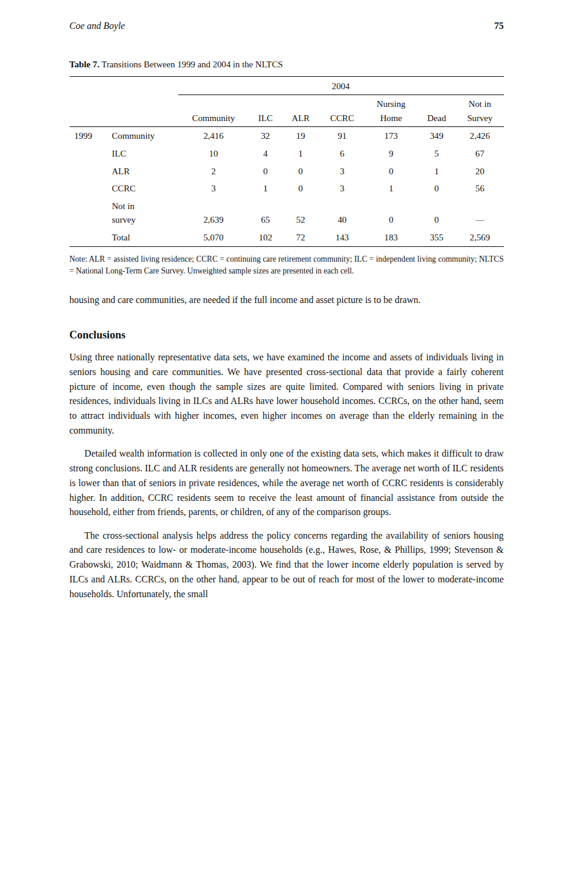Coe and Boyle 75
Table 7. Transitions Between 1999 and 2004 in the NLTCS
| | | 2004 |
| --- | --- | --- |
| | | Community | ILC | ALR | CCRC | Nursing Home | Dead | Not in Survey |
| 1999 | Community | 2,416 | 32 | 19 | 91 | 173 | 349 | 2,426 |
| | ILC | 10 | 4 | 1 | 6 | 9 | 5 | 67 |
| | ALR | 2 | 0 | 0 | 3 | 0 | 1 | 20 |
| | CCRC | 3 | 1 | 0 | 3 | 1 | 0 | 56 |
| | Not in survey | 2,639 | 65 | 52 | 40 | 0 | 0 | — |
| | Total | 5,070 | 102 | 72 | 143 | 183 | 355 | 2,569 |
Note: ALR = assisted living residence; CCRC = continuing care retirement community; ILC = independent living community; NLTCS = National Long-Term Care Survey. Unweighted sample sizes are presented in each cell.
housing and care communities, are needed if the full income and asset picture is to be drawn.
Conclusions
Using three nationally representative data sets, we have examined the income and assets of individuals living in seniors housing and care communities. We have presented cross-sectional data that provide a fairly coherent picture of income, even though the sample sizes are quite limited. Compared with seniors living in private residences, individuals living in ILCs and ALRs have lower household incomes. CCRCs, on the other hand, seem to attract individuals with higher incomes, even higher incomes on average than the elderly remaining in the community.
Detailed wealth information is collected in only one of the existing data sets, which makes it difficult to draw strong conclusions. ILC and ALR residents are generally not homeowners. The average net worth of ILC residents is lower than that of seniors in private residences, while the average net worth of CCRC residents is considerably higher. In addition, CCRC residents seem to receive the least amount of financial assistance from outside the household, either from friends, parents, or children, of any of the comparison groups.
The cross-sectional analysis helps address the policy concerns regarding the availability of seniors housing and care residences to low- or moderate-income households (e.g., Hawes, Rose, & Phillips, 1999; Stevenson & Grabowski, 2010; Waidmann & Thomas, 2003). We find that the lower income elderly population is served by ILCs and ALRs. CCRCs, on the other hand, appear to be out of reach for most of the lower to moderate-income households. Unfortunately, the small